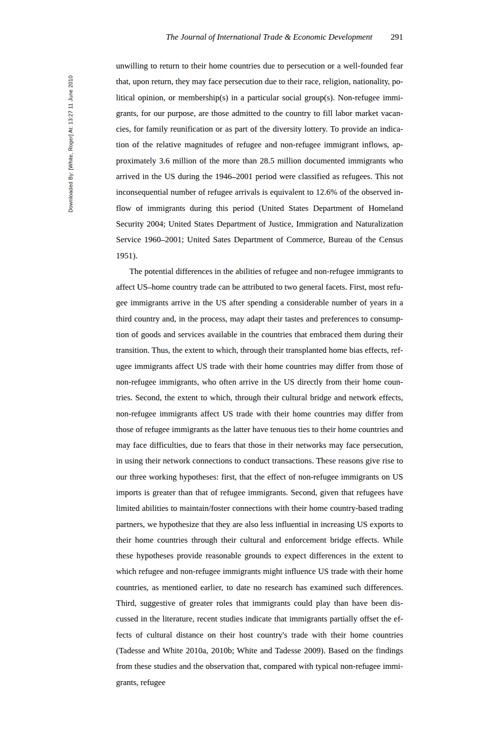Downloaded By: [White, Roger] At: 13:27 11 June 2010
The Journal of International Trade & Economic Development 291
unwilling to return to their home countries due to persecution or a well-founded fear that, upon return, they may face persecution due to their race, religion, nationality, political opinion, or membership(s) in a particular social group(s). Non-refugee immigrants, for our purpose, are those admitted to the country to fill labor market vacancies, for family reunification or as part of the diversity lottery. To provide an indication of the relative magnitudes of refugee and non-refugee immigrant inflows, approximately 3.6 million of the more than 28.5 million documented immigrants who arrived in the US during the 1946–2001 period were classified as refugees. This not inconsequential number of refugee arrivals is equivalent to 12.6% of the observed inflow of immigrants during this period (United States Department of Homeland Security 2004; United States Department of Justice, Immigration and Naturalization Service 1960–2001; United Sates Department of Commerce, Bureau of the Census 1951).
The potential differences in the abilities of refugee and non-refugee immigrants to affect US–home country trade can be attributed to two general facets. First, most refugee immigrants arrive in the US after spending a considerable number of years in a third country and, in the process, may adapt their tastes and preferences to consumption of goods and services available in the countries that embraced them during their transition. Thus, the extent to which, through their transplanted home bias effects, refugee immigrants affect US trade with their home countries may differ from those of non-refugee immigrants, who often arrive in the US directly from their home countries. Second, the extent to which, through their cultural bridge and network effects, non-refugee immigrants affect US trade with their home countries may differ from those of refugee immigrants as the latter have tenuous ties to their home countries and may face difficulties, due to fears that those in their networks may face persecution, in using their network connections to conduct transactions. These reasons give rise to our three working hypotheses: first, that the effect of non-refugee immigrants on US imports is greater than that of refugee immigrants. Second, given that refugees have limited abilities to maintain/foster connections with their home country-based trading partners, we hypothesize that they are also less influential in increasing US exports to their home countries through their cultural and enforcement bridge effects. While these hypotheses provide reasonable grounds to expect differences in the extent to which refugee and non-refugee immigrants might influence US trade with their home countries, as mentioned earlier, to date no research has examined such differences. Third, suggestive of greater roles that immigrants could play than have been discussed in the literature, recent studies indicate that immigrants partially offset the effects of cultural distance on their host country's trade with their home countries (Tadesse and White 2010a, 2010b; White and Tadesse 2009). Based on the findings from these studies and the observation that, compared with typical non-refugee immigrants, refugee